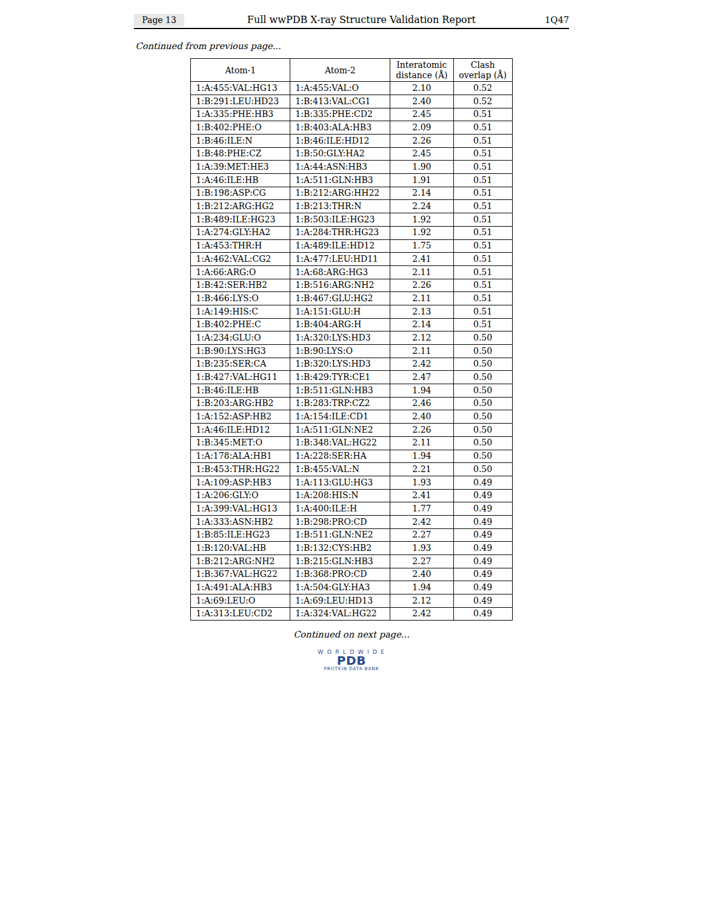Page 13
Full wwPDB X-ray Structure Validation Report
1Q47
Continued from previous page...
| Atom-1 | Atom-2 | Interatomic distance (Å) | Clash overlap (Å) |
| --- | --- | --- | --- |
| 1:A:455:VAL:HG13 | 1:A:455:VAL:O | 2.10 | 0.52 |
| 1:B:291:LEU:HD23 | 1:B:413:VAL:CG1 | 2.40 | 0.52 |
| 1:A:335:PHE:HB3 | 1:B:335:PHE:CD2 | 2.45 | 0.51 |
| 1:B:402:PHE:O | 1:B:403:ALA:HB3 | 2.09 | 0.51 |
| 1:B:46:ILE:N | 1:B:46:ILE:HD12 | 2.26 | 0.51 |
| 1:B:48:PHE:CZ | 1:B:50:GLY:HA2 | 2.45 | 0.51 |
| 1:A:39:MET:HE3 | 1:A:44:ASN:HB3 | 1.90 | 0.51 |
| 1:A:46:ILE:HB | 1:A:511:GLN:HB3 | 1.91 | 0.51 |
| 1:B:198:ASP:CG | 1:B:212:ARG:HH22 | 2.14 | 0.51 |
| 1:B:212:ARG:HG2 | 1:B:213:THR:N | 2.24 | 0.51 |
| 1:B:489:ILE:HG23 | 1:B:503:ILE:HG23 | 1.92 | 0.51 |
| 1:A:274:GLY:HA2 | 1:A:284:THR:HG23 | 1.92 | 0.51 |
| 1:A:453:THR:H | 1:A:489:ILE:HD12 | 1.75 | 0.51 |
| 1:A:462:VAL:CG2 | 1:A:477:LEU:HD11 | 2.41 | 0.51 |
| 1:A:66:ARG:O | 1:A:68:ARG:HG3 | 2.11 | 0.51 |
| 1:B:42:SER:HB2 | 1:B:516:ARG:NH2 | 2.26 | 0.51 |
| 1:B:466:LYS:O | 1:B:467:GLU:HG2 | 2.11 | 0.51 |
| 1:A:149:HIS:C | 1:A:151:GLU:H | 2.13 | 0.51 |
| 1:B:402:PHE:C | 1:B:404:ARG:H | 2.14 | 0.51 |
| 1:A:234:GLU:O | 1:A:320:LYS:HD3 | 2.12 | 0.50 |
| 1:B:90:LYS:HG3 | 1:B:90:LYS:O | 2.11 | 0.50 |
| 1:B:235:SER:CA | 1:B:320:LYS:HD3 | 2.42 | 0.50 |
| 1:B:427:VAL:HG11 | 1:B:429:TYR:CE1 | 2.47 | 0.50 |
| 1:B:46:ILE:HB | 1:B:511:GLN:HB3 | 1.94 | 0.50 |
| 1:B:203:ARG:HB2 | 1:B:283:TRP:CZ2 | 2.46 | 0.50 |
| 1:A:152:ASP:HB2 | 1:A:154:ILE:CD1 | 2.40 | 0.50 |
| 1:A:46:ILE:HD12 | 1:A:511:GLN:NE2 | 2.26 | 0.50 |
| 1:B:345:MET:O | 1:B:348:VAL:HG22 | 2.11 | 0.50 |
| 1:A:178:ALA:HB1 | 1:A:228:SER:HA | 1.94 | 0.50 |
| 1:B:453:THR:HG22 | 1:B:455:VAL:N | 2.21 | 0.50 |
| 1:A:109:ASP:HB3 | 1:A:113:GLU:HG3 | 1.93 | 0.49 |
| 1:A:206:GLY:O | 1:A:208:HIS:N | 2.41 | 0.49 |
| 1:A:399:VAL:HG13 | 1:A:400:ILE:H | 1.77 | 0.49 |
| 1:A:333:ASN:HB2 | 1:B:298:PRO:CD | 2.42 | 0.49 |
| 1:B:85:ILE:HG23 | 1:B:511:GLN:NE2 | 2.27 | 0.49 |
| 1:B:120:VAL:HB | 1:B:132:CYS:HB2 | 1.93 | 0.49 |
| 1:B:212:ARG:NH2 | 1:B:215:GLN:HB3 | 2.27 | 0.49 |
| 1:B:367:VAL:HG22 | 1:B:368:PRO:CD | 2.40 | 0.49 |
| 1:A:491:ALA:HB3 | 1:A:504:GLY:HA3 | 1.94 | 0.49 |
| 1:A:69:LEU:O | 1:A:69:LEU:HD13 | 2.12 | 0.49 |
| 1:A:313:LEU:CD2 | 1:A:324:VAL:HG22 | 2.42 | 0.49 |
Continued on next page...
W O R L D W I D E
PDB
PROTEIN DATA BANK